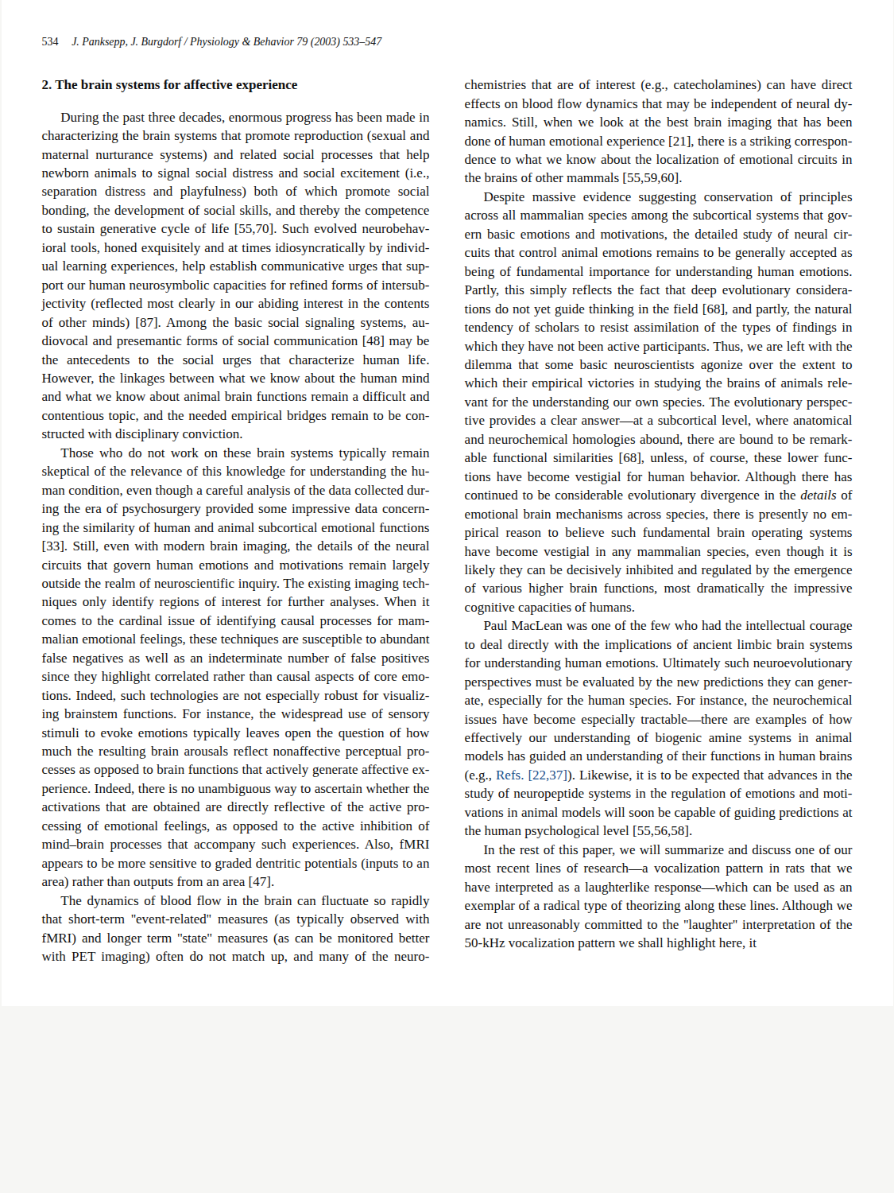534 J. Panksepp, J. Burgdorf / Physiology & Behavior 79 (2003) 533–547
2. The brain systems for affective experience
During the past three decades, enormous progress has been made in characterizing the brain systems that promote reproduction (sexual and maternal nurturance systems) and related social processes that help newborn animals to signal social distress and social excitement (i.e., separation distress and playfulness) both of which promote social bonding, the development of social skills, and thereby the competence to sustain generative cycle of life [55,70]. Such evolved neurobehavioral tools, honed exquisitely and at times idiosyncratically by individual learning experiences, help establish communicative urges that support our human neurosymbolic capacities for refined forms of intersubjectivity (reflected most clearly in our abiding interest in the contents of other minds) [87]. Among the basic social signaling systems, audiovocal and presemantic forms of social communication [48] may be the antecedents to the social urges that characterize human life. However, the linkages between what we know about the human mind and what we know about animal brain functions remain a difficult and contentious topic, and the needed empirical bridges remain to be constructed with disciplinary conviction.
Those who do not work on these brain systems typically remain skeptical of the relevance of this knowledge for understanding the human condition, even though a careful analysis of the data collected during the era of psychosurgery provided some impressive data concerning the similarity of human and animal subcortical emotional functions [33]. Still, even with modern brain imaging, the details of the neural circuits that govern human emotions and motivations remain largely outside the realm of neuroscientific inquiry. The existing imaging techniques only identify regions of interest for further analyses. When it comes to the cardinal issue of identifying causal processes for mammalian emotional feelings, these techniques are susceptible to abundant false negatives as well as an indeterminate number of false positives since they highlight correlated rather than causal aspects of core emotions. Indeed, such technologies are not especially robust for visualizing brainstem functions. For instance, the widespread use of sensory stimuli to evoke emotions typically leaves open the question of how much the resulting brain arousals reflect nonaffective perceptual processes as opposed to brain functions that actively generate affective experience. Indeed, there is no unambiguous way to ascertain whether the activations that are obtained are directly reflective of the active processing of emotional feelings, as opposed to the active inhibition of mind–brain processes that accompany such experiences. Also, fMRI appears to be more sensitive to graded dentritic potentials (inputs to an area) rather than outputs from an area [47].
The dynamics of blood flow in the brain can fluctuate so rapidly that short-term ''event-related'' measures (as typically observed with fMRI) and longer term ''state'' measures (as can be monitored better with PET imaging) often do not match up, and many of the neurochemistries that are of interest (e.g., catecholamines) can have direct effects on blood flow dynamics that may be independent of neural dynamics. Still, when we look at the best brain imaging that has been done of human emotional experience [21], there is a striking correspondence to what we know about the localization of emotional circuits in the brains of other mammals [55,59,60].
Despite massive evidence suggesting conservation of principles across all mammalian species among the subcortical systems that govern basic emotions and motivations, the detailed study of neural circuits that control animal emotions remains to be generally accepted as being of fundamental importance for understanding human emotions. Partly, this simply reflects the fact that deep evolutionary considerations do not yet guide thinking in the field [68], and partly, the natural tendency of scholars to resist assimilation of the types of findings in which they have not been active participants. Thus, we are left with the dilemma that some basic neuroscientists agonize over the extent to which their empirical victories in studying the brains of animals relevant for the understanding our own species. The evolutionary perspective provides a clear answer—at a subcortical level, where anatomical and neurochemical homologies abound, there are bound to be remarkable functional similarities [68], unless, of course, these lower functions have become vestigial for human behavior. Although there has continued to be considerable evolutionary divergence in the details of emotional brain mechanisms across species, there is presently no empirical reason to believe such fundamental brain operating systems have become vestigial in any mammalian species, even though it is likely they can be decisively inhibited and regulated by the emergence of various higher brain functions, most dramatically the impressive cognitive capacities of humans.
Paul MacLean was one of the few who had the intellectual courage to deal directly with the implications of ancient limbic brain systems for understanding human emotions. Ultimately such neuroevolutionary perspectives must be evaluated by the new predictions they can generate, especially for the human species. For instance, the neurochemical issues have become especially tractable—there are examples of how effectively our understanding of biogenic amine systems in animal models has guided an understanding of their functions in human brains (e.g., Refs. [22,37]). Likewise, it is to be expected that advances in the study of neuropeptide systems in the regulation of emotions and motivations in animal models will soon be capable of guiding predictions at the human psychological level [55,56,58].
In the rest of this paper, we will summarize and discuss one of our most recent lines of research—a vocalization pattern in rats that we have interpreted as a laughterlike response—which can be used as an exemplar of a radical type of theorizing along these lines. Although we are not unreasonably committed to the ''laughter'' interpretation of the 50-kHz vocalization pattern we shall highlight here, it